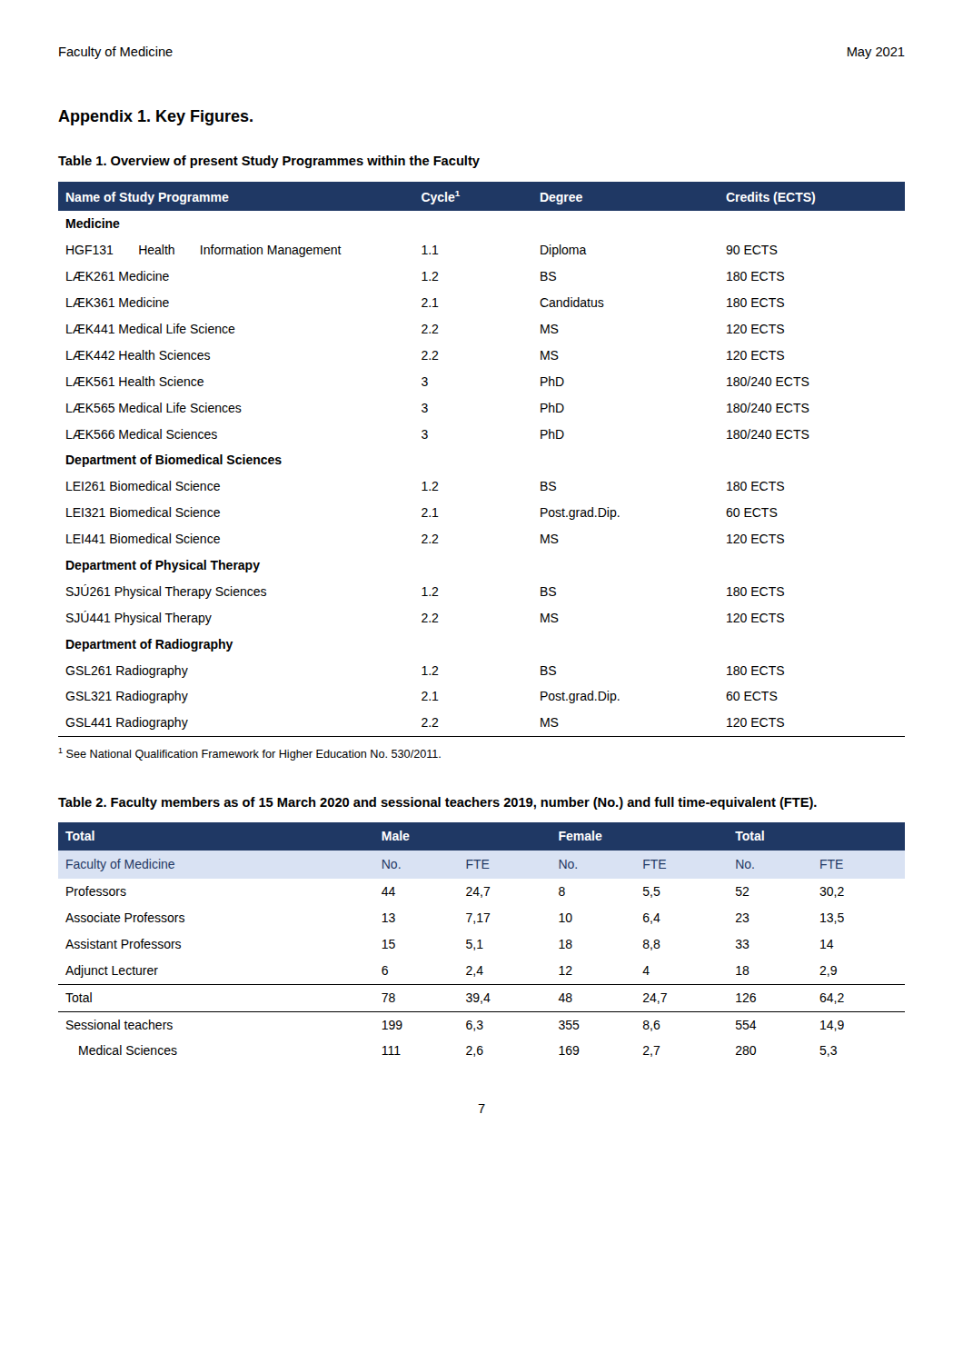Faculty of Medicine May 2021
Appendix 1. Key Figures.
Table 1. Overview of present Study Programmes within the Faculty
| Name of Study Programme | Cycle 1 | Degree | Credits (ECTS) |
| --- | --- | --- | --- |
| Medicine |
| HGF131 Health Information Management | 1.1 | Diploma | 90 ECTS |
| LÆK261 Medicine | 1.2 | BS | 180 ECTS |
| LÆK361 Medicine | 2.1 | Candidatus | 180 ECTS |
| LÆK441 Medical Life Science | 2.2 | MS | 120 ECTS |
| LÆK442 Health Sciences | 2.2 | MS | 120 ECTS |
| LÆK561 Health Science | 3 | PhD | 180/240 ECTS |
| LÆK565 Medical Life Sciences | 3 | PhD | 180/240 ECTS |
| LÆK566 Medical Sciences | 3 | PhD | 180/240 ECTS |
| Department of Biomedical Sciences |
| LEI261 Biomedical Science | 1.2 | BS | 180 ECTS |
| LEI321 Biomedical Science | 2.1 | Post.grad.Dip. | 60 ECTS |
| LEI441 Biomedical Science | 2.2 | MS | 120 ECTS |
| Department of Physical Therapy |
| SJÚ261 Physical Therapy Sciences | 1.2 | BS | 180 ECTS |
| SJÚ441 Physical Therapy | 2.2 | MS | 120 ECTS |
| Department of Radiography |
| GSL261 Radiography | 1.2 | BS | 180 ECTS |
| GSL321 Radiography | 2.1 | Post.grad.Dip. | 60 ECTS |
| GSL441 Radiography | 2.2 | MS | 120 ECTS |
1 See National Qualification Framework for Higher Education No. 530/2011.
Table 2. Faculty members as of 15 March 2020 and sessional teachers 2019, number (No.) and full time-equivalent (FTE).
| Total | Male | Female | Total |
| --- | --- | --- | --- |
| Faculty of Medicine | No. | FTE | No. | FTE | No. | FTE |
| Professors | 44 | 24,7 | 8 | 5,5 | 52 | 30,2 |
| Associate Professors | 13 | 7,17 | 10 | 6,4 | 23 | 13,5 |
| Assistant Professors | 15 | 5,1 | 18 | 8,8 | 33 | 14 |
| Adjunct Lecturer | 6 | 2,4 | 12 | 4 | 18 | 2,9 |
| Total | 78 | 39,4 | 48 | 24,7 | 126 | 64,2 |
| Sessional teachers | 199 | 6,3 | 355 | 8,6 | 554 | 14,9 |
| Medical Sciences | 111 | 2,6 | 169 | 2,7 | 280 | 5,3 |
7